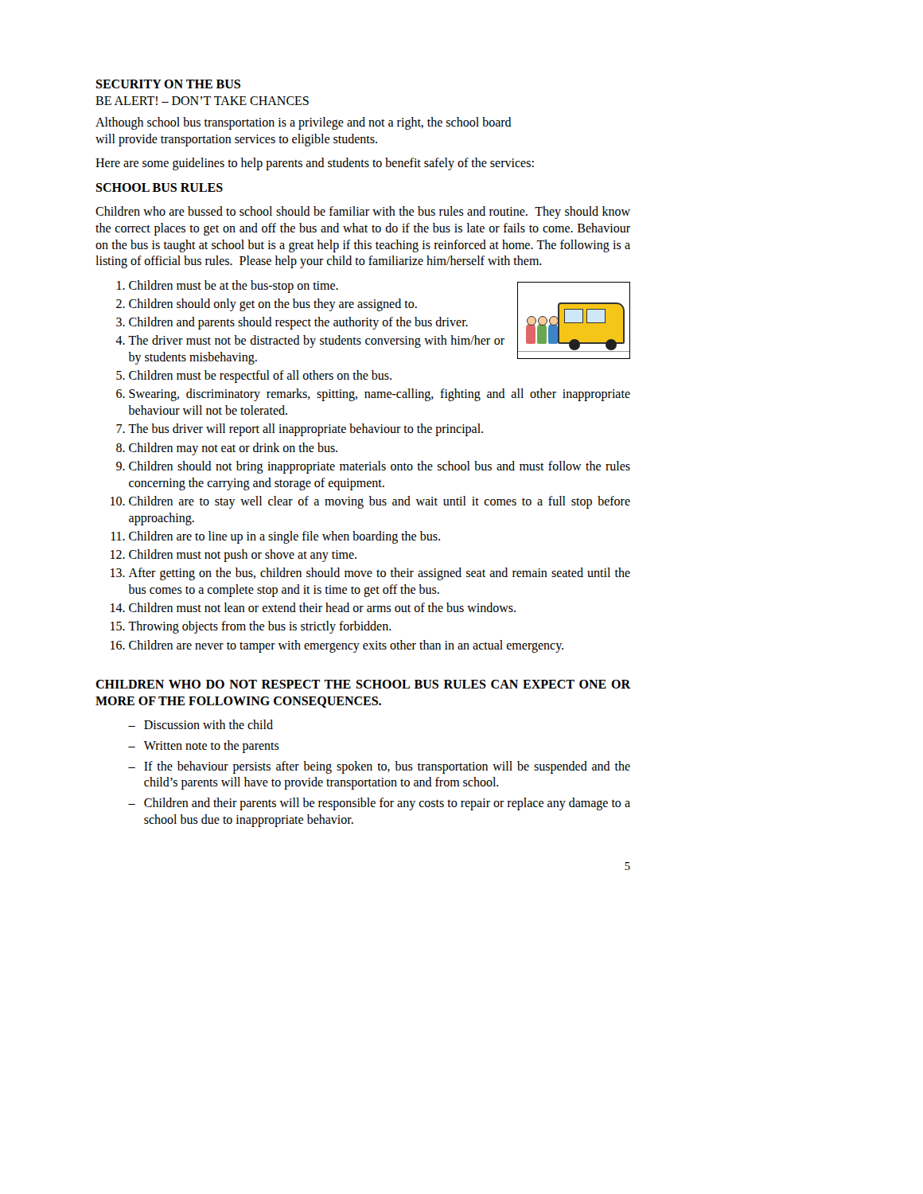SECURITY ON THE BUS
BE ALERT! – DON’T TAKE CHANCES
Although school bus transportation is a privilege and not a right, the school board
will provide transportation services to eligible students.
Here are some guidelines to help parents and students to benefit safely of the services:
SCHOOL BUS RULES
Children who are bussed to school should be familiar with the bus rules and routine. They should know the correct places to get on and off the bus and what to do if the bus is late or fails to come. Behaviour on the bus is taught at school but is a great help if this teaching is reinforced at home. The following is a listing of official bus rules. Please help your child to familiarize him/herself with them.
Children must be at the bus-stop on time.
Children should only get on the bus they are assigned to.
Children and parents should respect the authority of the bus driver.
The driver must not be distracted by students conversing with him/her or by students misbehaving.
Children must be respectful of all others on the bus.
Swearing, discriminatory remarks, spitting, name-calling, fighting and all other inappropriate behaviour will not be tolerated.
The bus driver will report all inappropriate behaviour to the principal.
Children may not eat or drink on the bus.
Children should not bring inappropriate materials onto the school bus and must follow the rules concerning the carrying and storage of equipment.
Children are to stay well clear of a moving bus and wait until it comes to a full stop before approaching.
Children are to line up in a single file when boarding the bus.
Children must not push or shove at any time.
After getting on the bus, children should move to their assigned seat and remain seated until the bus comes to a complete stop and it is time to get off the bus.
Children must not lean or extend their head or arms out of the bus windows.
Throwing objects from the bus is strictly forbidden.
Children are never to tamper with emergency exits other than in an actual emergency.
CHILDREN WHO DO NOT RESPECT THE SCHOOL BUS RULES CAN EXPECT ONE OR MORE OF THE FOLLOWING CONSEQUENCES.
Discussion with the child
Written note to the parents
If the behaviour persists after being spoken to, bus transportation will be suspended and the child’s parents will have to provide transportation to and from school.
Children and their parents will be responsible for any costs to repair or replace any damage to a school bus due to inappropriate behavior.
5